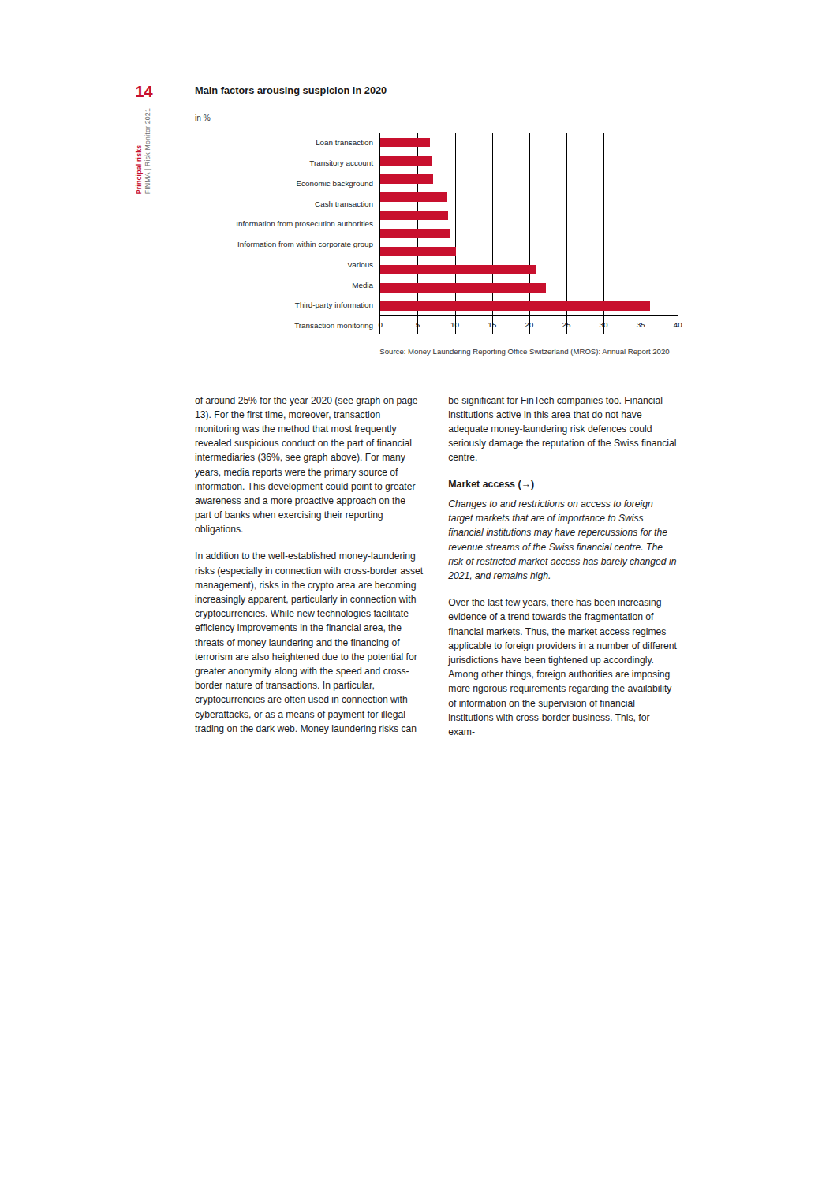14
Principal risks
FINMA | Risk Monitor 2021
Main factors arousing suspicion in 2020
in %
Loan transaction
Transitory account
Economic background
Cash transaction
Information from prosecution authorities
Information from within corporate group
Various
Media
Third-party information
Transaction monitoring
0 5 10 15 20 25 30 35 40
Source: Money Laundering Reporting Office Switzerland (MROS): Annual Report 2020
of around 25% for the year 2020 (see graph on page 13). For the first time, moreover, transaction monitoring was the method that most frequently revealed suspicious conduct on the part of financial intermediaries (36%, see graph above). For many years, media reports were the primary source of information. This development could point to greater awareness and a more proactive approach on the part of banks when exercising their reporting obligations.
In addition to the well-established money-laundering risks (especially in connection with cross-border asset management), risks in the crypto area are becoming increasingly apparent, particularly in connection with cryptocurrencies. While new technologies facilitate efficiency improvements in the financial area, the threats of money laundering and the financing of terrorism are also heightened due to the potential for greater anonymity along with the speed and cross-border nature of transactions. In particular, cryptocurrencies are often used in connection with cyberattacks, or as a means of payment for illegal trading on the dark web. Money laundering risks can be significant for FinTech companies too. Financial institutions active in this area that do not have adequate money-laundering risk defences could seriously damage the reputation of the Swiss financial centre.
Market access (→)
Changes to and restrictions on access to foreign target markets that are of importance to Swiss financial institutions may have repercussions for the revenue streams of the Swiss financial centre. The risk of restricted market access has barely changed in 2021, and remains high.
Over the last few years, there has been increasing evidence of a trend towards the fragmentation of financial markets. Thus, the market access regimes applicable to foreign providers in a number of different jurisdictions have been tightened up accordingly. Among other things, foreign authorities are imposing more rigorous requirements regarding the availability of information on the supervision of financial institutions with cross-border business. This, for exam-